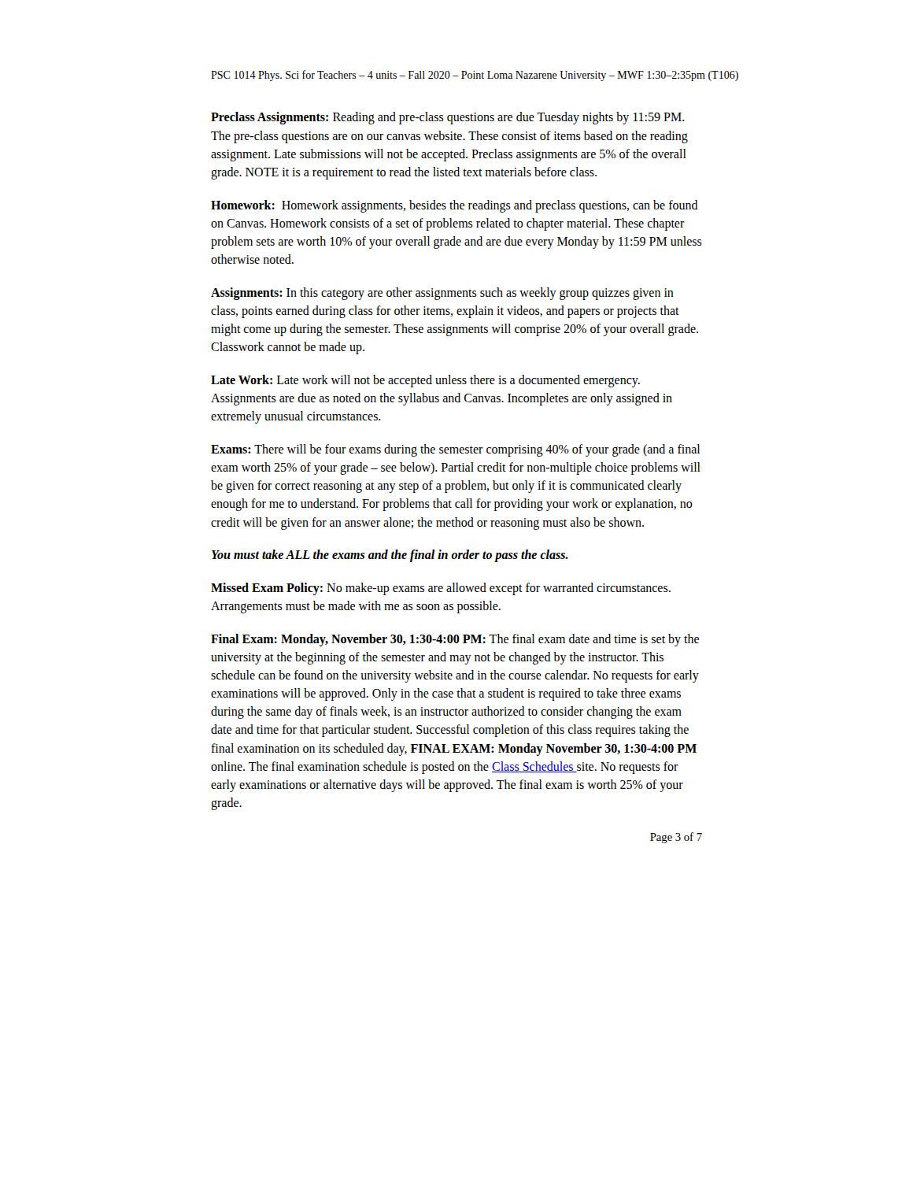PSC 1014 Phys. Sci for Teachers – 4 units – Fall 2020 – Point Loma Nazarene University – MWF 1:30–2:35pm (T106)
Preclass Assignments: Reading and pre-class questions are due Tuesday nights by 11:59 PM. The pre-class questions are on our canvas website. These consist of items based on the reading assignment. Late submissions will not be accepted. Preclass assignments are 5% of the overall grade. NOTE it is a requirement to read the listed text materials before class.
Homework: Homework assignments, besides the readings and preclass questions, can be found on Canvas. Homework consists of a set of problems related to chapter material. These chapter problem sets are worth 10% of your overall grade and are due every Monday by 11:59 PM unless otherwise noted.
Assignments: In this category are other assignments such as weekly group quizzes given in class, points earned during class for other items, explain it videos, and papers or projects that might come up during the semester. These assignments will comprise 20% of your overall grade. Classwork cannot be made up.
Late Work: Late work will not be accepted unless there is a documented emergency. Assignments are due as noted on the syllabus and Canvas. Incompletes are only assigned in extremely unusual circumstances.
Exams: There will be four exams during the semester comprising 40% of your grade (and a final exam worth 25% of your grade – see below). Partial credit for non-multiple choice problems will be given for correct reasoning at any step of a problem, but only if it is communicated clearly enough for me to understand. For problems that call for providing your work or explanation, no credit will be given for an answer alone; the method or reasoning must also be shown.
You must take ALL the exams and the final in order to pass the class.
Missed Exam Policy: No make-up exams are allowed except for warranted circumstances. Arrangements must be made with me as soon as possible.
Final Exam: Monday, November 30, 1:30-4:00 PM: The final exam date and time is set by the university at the beginning of the semester and may not be changed by the instructor. This schedule can be found on the university website and in the course calendar. No requests for early examinations will be approved. Only in the case that a student is required to take three exams during the same day of finals week, is an instructor authorized to consider changing the exam date and time for that particular student. Successful completion of this class requires taking the final examination on its scheduled day, FINAL EXAM: Monday November 30, 1:30-4:00 PM online. The final examination schedule is posted on the Class Schedules site. No requests for early examinations or alternative days will be approved. The final exam is worth 25% of your grade.
Page 3 of 7